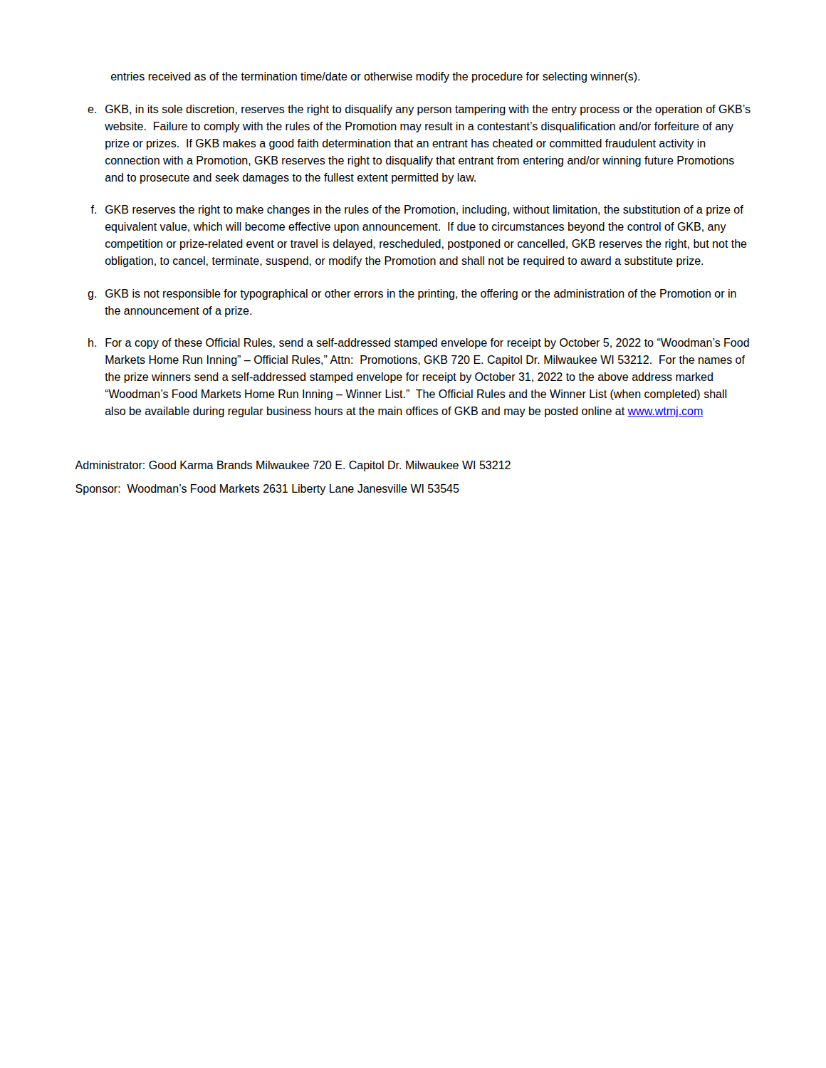entries received as of the termination time/date or otherwise modify the procedure for selecting winner(s).
GKB, in its sole discretion, reserves the right to disqualify any person tampering with the entry process or the operation of GKB’s website. Failure to comply with the rules of the Promotion may result in a contestant’s disqualification and/or forfeiture of any prize or prizes. If GKB makes a good faith determination that an entrant has cheated or committed fraudulent activity in connection with a Promotion, GKB reserves the right to disqualify that entrant from entering and/or winning future Promotions and to prosecute and seek damages to the fullest extent permitted by law.
GKB reserves the right to make changes in the rules of the Promotion, including, without limitation, the substitution of a prize of equivalent value, which will become effective upon announcement. If due to circumstances beyond the control of GKB, any competition or prize-related event or travel is delayed, rescheduled, postponed or cancelled, GKB reserves the right, but not the obligation, to cancel, terminate, suspend, or modify the Promotion and shall not be required to award a substitute prize.
GKB is not responsible for typographical or other errors in the printing, the offering or the administration of the Promotion or in the announcement of a prize.
For a copy of these Official Rules, send a self-addressed stamped envelope for receipt by October 5, 2022 to “Woodman’s Food Markets Home Run Inning” – Official Rules,” Attn: Promotions, GKB 720 E. Capitol Dr. Milwaukee WI 53212. For the names of the prize winners send a self-addressed stamped envelope for receipt by October 31, 2022 to the above address marked “Woodman’s Food Markets Home Run Inning – Winner List.” The Official Rules and the Winner List (when completed) shall also be available during regular business hours at the main offices of GKB and may be posted online at www.wtmj.com
Administrator: Good Karma Brands Milwaukee 720 E. Capitol Dr. Milwaukee WI 53212
Sponsor: Woodman’s Food Markets 2631 Liberty Lane Janesville WI 53545